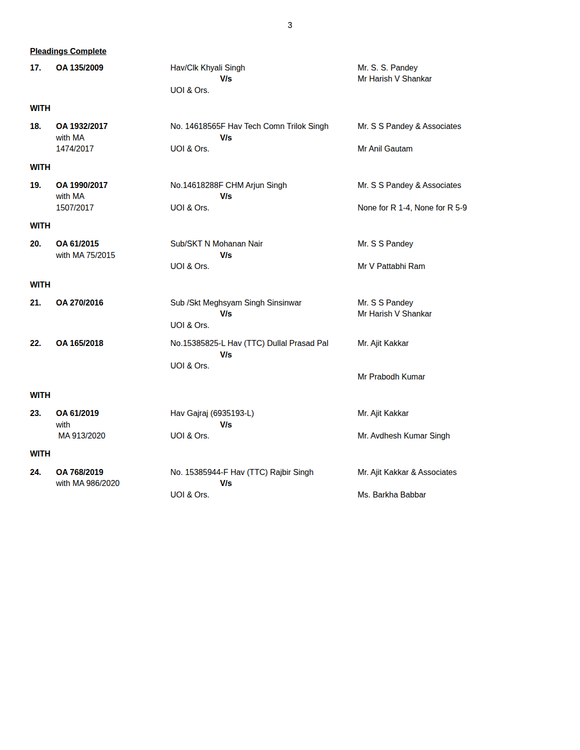3
Pleadings Complete
| 17. | OA 135/2009 | Hav/Clk Khyali Singh | Mr. S. S. Pandey |
| | | V/s UOI & Ors. | Mr Harish V Shankar |
WITH
| 18. | OA 1932/2017 with MA 1474/2017 | No. 14618565F Hav Tech Comn Trilok Singh V/s UOI & Ors. | Mr. S S Pandey & Associates Mr Anil Gautam |
WITH
| 19. | OA 1990/2017 with MA 1507/2017 | No.14618288F CHM Arjun Singh V/s UOI & Ors. | Mr. S S Pandey & Associates None for R 1-4, None for R 5-9 |
WITH
| 20. | OA 61/2015 with MA 75/2015 | Sub/SKT N Mohanan Nair V/s UOI & Ors. | Mr. S S Pandey Mr V Pattabhi Ram |
WITH
| 21. | OA 270/2016 | Sub /Skt Meghsyam Singh Sinsinwar | Mr. S S Pandey |
| | | V/s UOI & Ors. | Mr Harish V Shankar |
| 22. | OA 165/2018 | No.15385825-L Hav (TTC) Dullal Prasad Pal V/s UOI & Ors. | Mr. Ajit Kakkar Mr Prabodh Kumar |
WITH
| 23. | OA 61/2019 with MA 913/2020 | Hav Gajraj (6935193-L) V/s UOI & Ors. | Mr. Ajit Kakkar Mr. Avdhesh Kumar Singh |
WITH
| 24. | OA 768/2019 with MA 986/2020 | No. 15385944-F Hav (TTC) Rajbir Singh V/s UOI & Ors. | Mr. Ajit Kakkar & Associates Ms. Barkha Babbar |